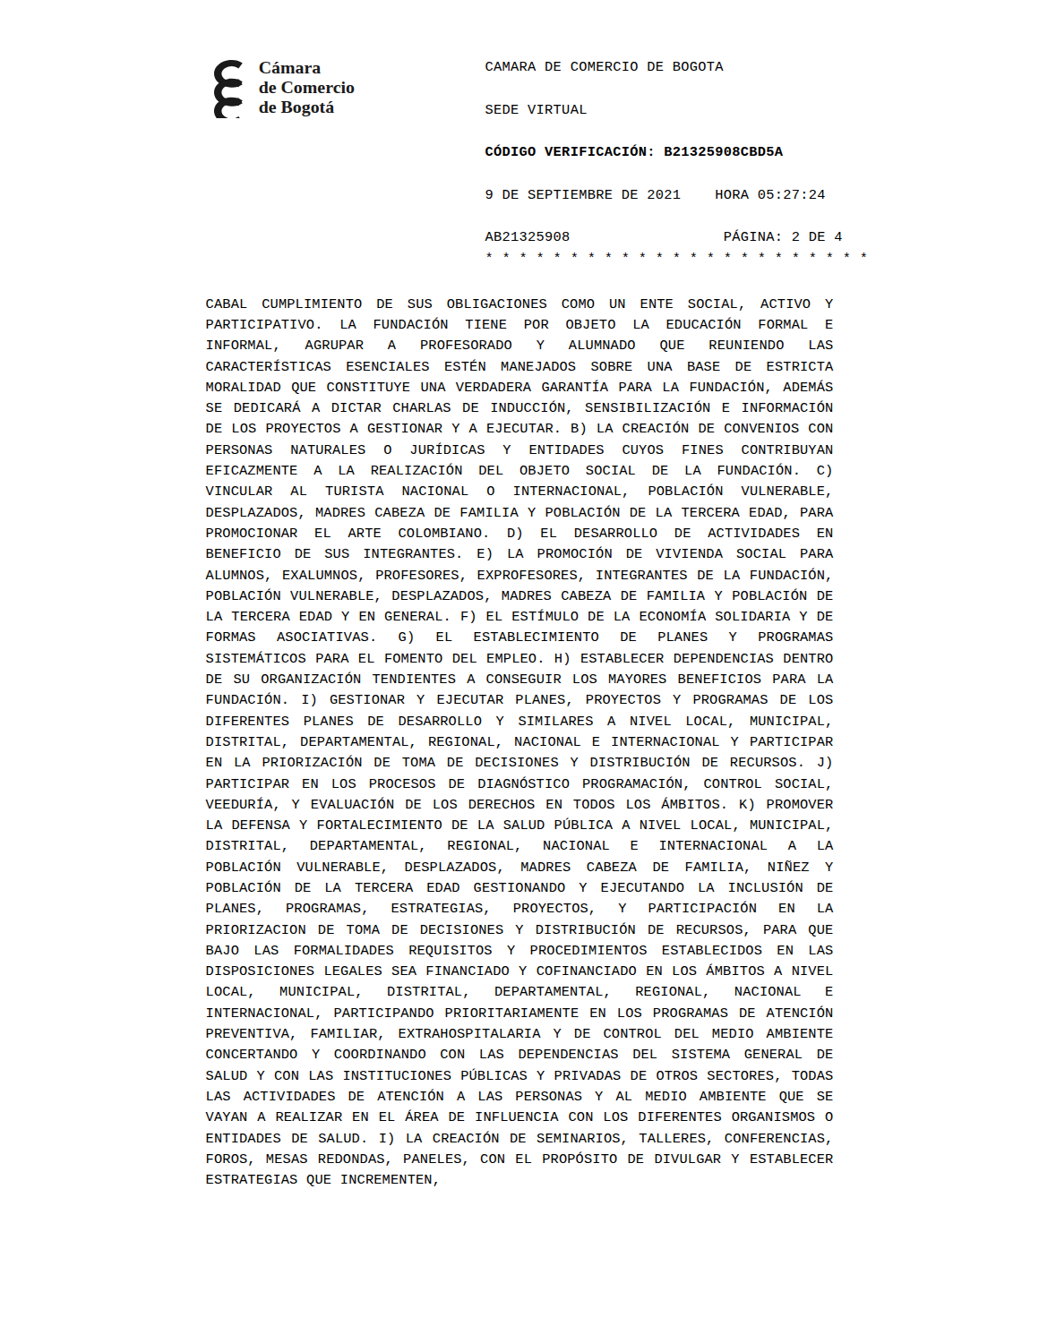Cámara de Comercio de Bogotá
CAMARA DE COMERCIO DE BOGOTA
SEDE VIRTUAL
CÓDIGO VERIFICACIÓN: B21325908CBD5A
9 DE SEPTIEMBRE DE 2021 HORA 05:27:24
AB21325908 PÁGINA: 2 DE 4
* * * * * * * * * * * * * * * * * * * * * * *
CABAL CUMPLIMIENTO DE SUS OBLIGACIONES COMO UN ENTE SOCIAL, ACTIVO Y PARTICIPATIVO. LA FUNDACIÓN TIENE POR OBJETO LA EDUCACIÓN FORMAL E INFORMAL, AGRUPAR A PROFESORADO Y ALUMNADO QUE REUNIENDO LAS CARACTERÍSTICAS ESENCIALES ESTÉN MANEJADOS SOBRE UNA BASE DE ESTRICTA MORALIDAD QUE CONSTITUYE UNA VERDADERA GARANTÍA PARA LA FUNDACIÓN, ADEMÁS SE DEDICARÁ A DICTAR CHARLAS DE INDUCCIÓN, SENSIBILIZACIÓN E INFORMACIÓN DE LOS PROYECTOS A GESTIONAR Y A EJECUTAR. B) LA CREACIÓN DE CONVENIOS CON PERSONAS NATURALES O JURÍDICAS Y ENTIDADES CUYOS FINES CONTRIBUYAN EFICAZMENTE A LA REALIZACIÓN DEL OBJETO SOCIAL DE LA FUNDACIÓN. C) VINCULAR AL TURISTA NACIONAL O INTERNACIONAL, POBLACIÓN VULNERABLE, DESPLAZADOS, MADRES CABEZA DE FAMILIA Y POBLACIÓN DE LA TERCERA EDAD, PARA PROMOCIONAR EL ARTE COLOMBIANO. D) EL DESARROLLO DE ACTIVIDADES EN BENEFICIO DE SUS INTEGRANTES. E) LA PROMOCIÓN DE VIVIENDA SOCIAL PARA ALUMNOS, EXALUMNOS, PROFESORES, EXPROFESORES, INTEGRANTES DE LA FUNDACIÓN, POBLACIÓN VULNERABLE, DESPLAZADOS, MADRES CABEZA DE FAMILIA Y POBLACIÓN DE LA TERCERA EDAD Y EN GENERAL. F) EL ESTÍMULO DE LA ECONOMÍA SOLIDARIA Y DE FORMAS ASOCIATIVAS. G) EL ESTABLECIMIENTO DE PLANES Y PROGRAMAS SISTEMÁTICOS PARA EL FOMENTO DEL EMPLEO. H) ESTABLECER DEPENDENCIAS DENTRO DE SU ORGANIZACIÓN TENDIENTES A CONSEGUIR LOS MAYORES BENEFICIOS PARA LA FUNDACIÓN. I) GESTIONAR Y EJECUTAR PLANES, PROYECTOS Y PROGRAMAS DE LOS DIFERENTES PLANES DE DESARROLLO Y SIMILARES A NIVEL LOCAL, MUNICIPAL, DISTRITAL, DEPARTAMENTAL, REGIONAL, NACIONAL E INTERNACIONAL Y PARTICIPAR EN LA PRIORIZACIÓN DE TOMA DE DECISIONES Y DISTRIBUCIÓN DE RECURSOS. J) PARTICIPAR EN LOS PROCESOS DE DIAGNÓSTICO PROGRAMACIÓN, CONTROL SOCIAL, VEEDURÍA, Y EVALUACIÓN DE LOS DERECHOS EN TODOS LOS ÁMBITOS. K) PROMOVER LA DEFENSA Y FORTALECIMIENTO DE LA SALUD PÚBLICA A NIVEL LOCAL, MUNICIPAL, DISTRITAL, DEPARTAMENTAL, REGIONAL, NACIONAL E INTERNACIONAL A LA POBLACIÓN VULNERABLE, DESPLAZADOS, MADRES CABEZA DE FAMILIA, NIÑEZ Y POBLACIÓN DE LA TERCERA EDAD GESTIONANDO Y EJECUTANDO LA INCLUSIÓN DE PLANES, PROGRAMAS, ESTRATEGIAS, PROYECTOS, Y PARTICIPACIÓN EN LA PRIORIZACION DE TOMA DE DECISIONES Y DISTRIBUCIÓN DE RECURSOS, PARA QUE BAJO LAS FORMALIDADES REQUISITOS Y PROCEDIMIENTOS ESTABLECIDOS EN LAS DISPOSICIONES LEGALES SEA FINANCIADO Y COFINANCIADO EN LOS ÁMBITOS A NIVEL LOCAL, MUNICIPAL, DISTRITAL, DEPARTAMENTAL, REGIONAL, NACIONAL E INTERNACIONAL, PARTICIPANDO PRIORITARIAMENTE EN LOS PROGRAMAS DE ATENCIÓN PREVENTIVA, FAMILIAR, EXTRAHOSPITALARIA Y DE CONTROL DEL MEDIO AMBIENTE CONCERTANDO Y COORDINANDO CON LAS DEPENDENCIAS DEL SISTEMA GENERAL DE SALUD Y CON LAS INSTITUCIONES PÚBLICAS Y PRIVADAS DE OTROS SECTORES, TODAS LAS ACTIVIDADES DE ATENCIÓN A LAS PERSONAS Y AL MEDIO AMBIENTE QUE SE VAYAN A REALIZAR EN EL ÁREA DE INFLUENCIA CON LOS DIFERENTES ORGANISMOS O ENTIDADES DE SALUD. I) LA CREACIÓN DE SEMINARIOS, TALLERES, CONFERENCIAS, FOROS, MESAS REDONDAS, PANELES, CON EL PROPÓSITO DE DIVULGAR Y ESTABLECER ESTRATEGIAS QUE INCREMENTEN,